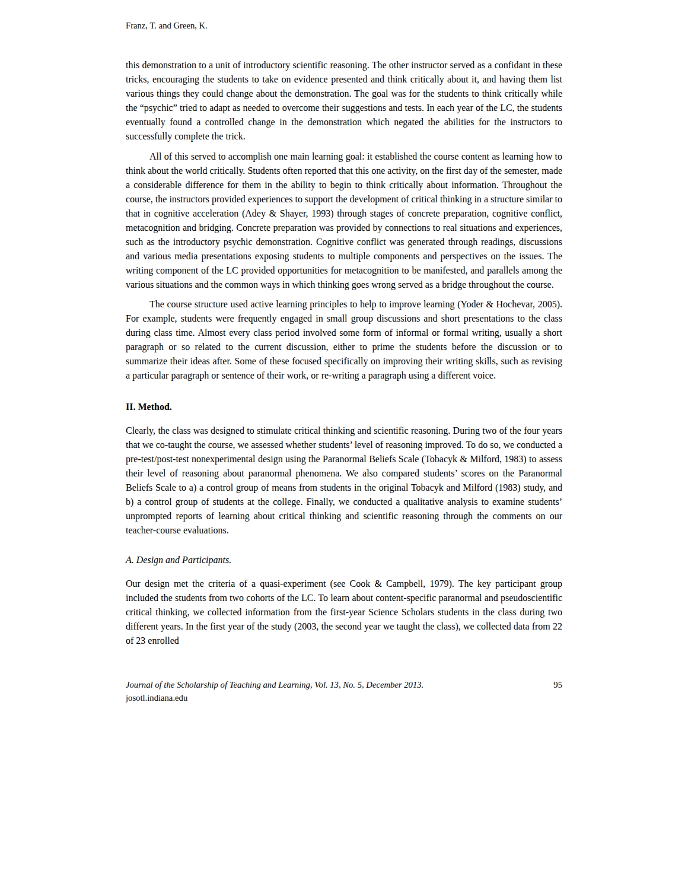Franz, T. and Green, K.
this demonstration to a unit of introductory scientific reasoning. The other instructor served as a confidant in these tricks, encouraging the students to take on evidence presented and think critically about it, and having them list various things they could change about the demonstration. The goal was for the students to think critically while the “psychic” tried to adapt as needed to overcome their suggestions and tests. In each year of the LC, the students eventually found a controlled change in the demonstration which negated the abilities for the instructors to successfully complete the trick.
All of this served to accomplish one main learning goal: it established the course content as learning how to think about the world critically. Students often reported that this one activity, on the first day of the semester, made a considerable difference for them in the ability to begin to think critically about information. Throughout the course, the instructors provided experiences to support the development of critical thinking in a structure similar to that in cognitive acceleration (Adey & Shayer, 1993) through stages of concrete preparation, cognitive conflict, metacognition and bridging. Concrete preparation was provided by connections to real situations and experiences, such as the introductory psychic demonstration. Cognitive conflict was generated through readings, discussions and various media presentations exposing students to multiple components and perspectives on the issues. The writing component of the LC provided opportunities for metacognition to be manifested, and parallels among the various situations and the common ways in which thinking goes wrong served as a bridge throughout the course.
The course structure used active learning principles to help to improve learning (Yoder & Hochevar, 2005). For example, students were frequently engaged in small group discussions and short presentations to the class during class time. Almost every class period involved some form of informal or formal writing, usually a short paragraph or so related to the current discussion, either to prime the students before the discussion or to summarize their ideas after. Some of these focused specifically on improving their writing skills, such as revising a particular paragraph or sentence of their work, or re-writing a paragraph using a different voice.
II. Method.
Clearly, the class was designed to stimulate critical thinking and scientific reasoning. During two of the four years that we co-taught the course, we assessed whether students’ level of reasoning improved. To do so, we conducted a pre-test/post-test nonexperimental design using the Paranormal Beliefs Scale (Tobacyk & Milford, 1983) to assess their level of reasoning about paranormal phenomena. We also compared students’ scores on the Paranormal Beliefs Scale to a) a control group of means from students in the original Tobacyk and Milford (1983) study, and b) a control group of students at the college. Finally, we conducted a qualitative analysis to examine students’ unprompted reports of learning about critical thinking and scientific reasoning through the comments on our teacher-course evaluations.
A. Design and Participants.
Our design met the criteria of a quasi-experiment (see Cook & Campbell, 1979). The key participant group included the students from two cohorts of the LC. To learn about content-specific paranormal and pseudoscientific critical thinking, we collected information from the first-year Science Scholars students in the class during two different years. In the first year of the study (2003, the second year we taught the class), we collected data from 22 of 23 enrolled
Journal of the Scholarship of Teaching and Learning, Vol. 13, No. 5, December 2013. 95 josotl.indiana.edu